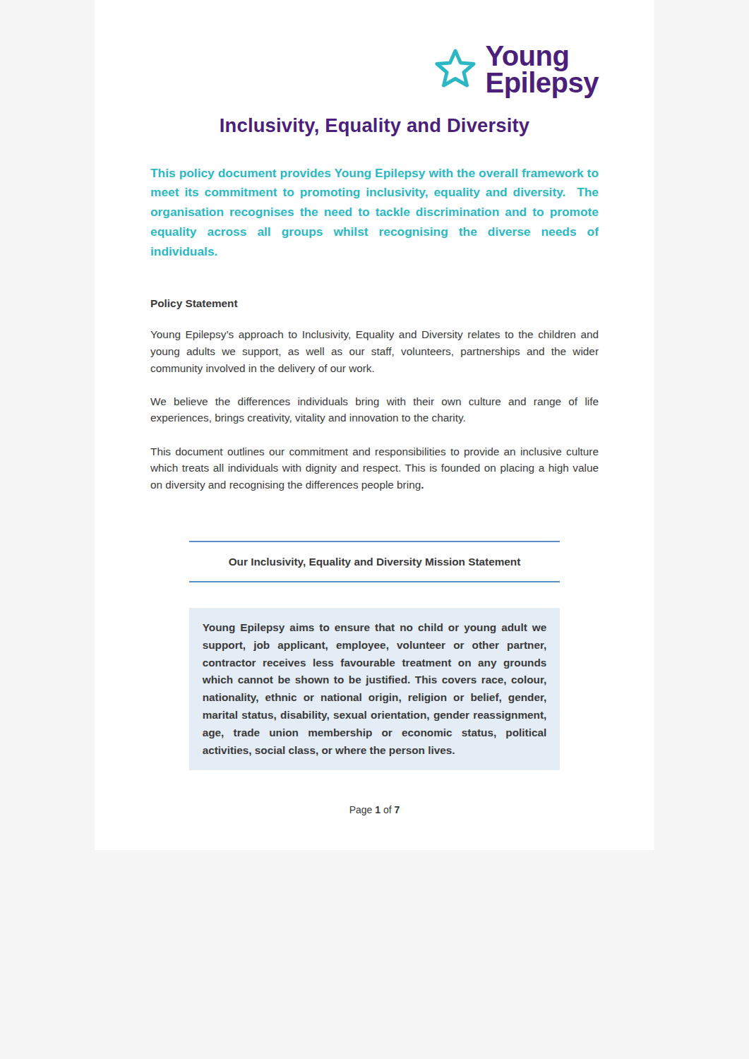Young Epilepsy
Inclusivity, Equality and Diversity
This policy document provides Young Epilepsy with the overall framework to meet its commitment to promoting inclusivity, equality and diversity. The organisation recognises the need to tackle discrimination and to promote equality across all groups whilst recognising the diverse needs of individuals.
Policy Statement
Young Epilepsy’s approach to Inclusivity, Equality and Diversity relates to the children and young adults we support, as well as our staff, volunteers, partnerships and the wider community involved in the delivery of our work.
We believe the differences individuals bring with their own culture and range of life experiences, brings creativity, vitality and innovation to the charity.
This document outlines our commitment and responsibilities to provide an inclusive culture which treats all individuals with dignity and respect. This is founded on placing a high value on diversity and recognising the differences people bring.
Our Inclusivity, Equality and Diversity Mission Statement
Young Epilepsy aims to ensure that no child or young adult we support, job applicant, employee, volunteer or other partner, contractor receives less favourable treatment on any grounds which cannot be shown to be justified. This covers race, colour, nationality, ethnic or national origin, religion or belief, gender, marital status, disability, sexual orientation, gender reassignment, age, trade union membership or economic status, political activities, social class, or where the person lives.
Page 1 of 7